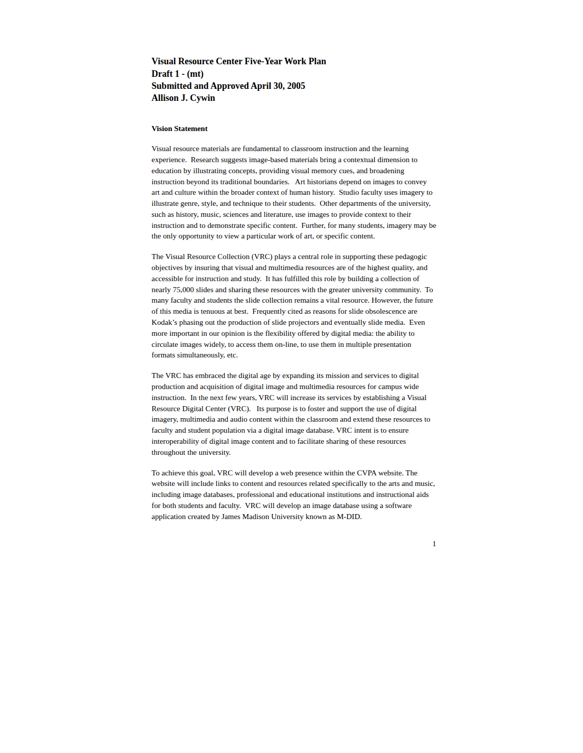Visual Resource Center Five-Year Work Plan Draft 1 - (mt) Submitted and Approved April 30, 2005 Allison J. Cywin
Vision Statement
Visual resource materials are fundamental to classroom instruction and the learning experience. Research suggests image-based materials bring a contextual dimension to education by illustrating concepts, providing visual memory cues, and broadening instruction beyond its traditional boundaries. Art historians depend on images to convey art and culture within the broader context of human history. Studio faculty uses imagery to illustrate genre, style, and technique to their students. Other departments of the university, such as history, music, sciences and literature, use images to provide context to their instruction and to demonstrate specific content. Further, for many students, imagery may be the only opportunity to view a particular work of art, or specific content.
The Visual Resource Collection (VRC) plays a central role in supporting these pedagogic objectives by insuring that visual and multimedia resources are of the highest quality, and accessible for instruction and study. It has fulfilled this role by building a collection of nearly 75,000 slides and sharing these resources with the greater university community. To many faculty and students the slide collection remains a vital resource. However, the future of this media is tenuous at best. Frequently cited as reasons for slide obsolescence are Kodak’s phasing out the production of slide projectors and eventually slide media. Even more important in our opinion is the flexibility offered by digital media: the ability to circulate images widely, to access them on-line, to use them in multiple presentation formats simultaneously, etc.
The VRC has embraced the digital age by expanding its mission and services to digital production and acquisition of digital image and multimedia resources for campus wide instruction. In the next few years, VRC will increase its services by establishing a Visual Resource Digital Center (VRC). Its purpose is to foster and support the use of digital imagery, multimedia and audio content within the classroom and extend these resources to faculty and student population via a digital image database. VRC intent is to ensure interoperability of digital image content and to facilitate sharing of these resources throughout the university.
To achieve this goal, VRC will develop a web presence within the CVPA website. The website will include links to content and resources related specifically to the arts and music, including image databases, professional and educational institutions and instructional aids for both students and faculty. VRC will develop an image database using a software application created by James Madison University known as M-DID.
1